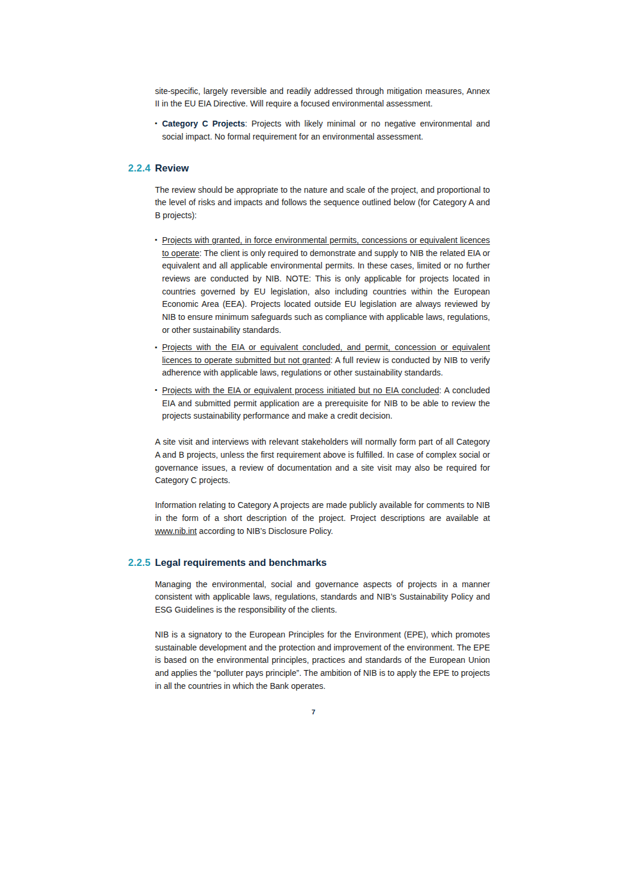site-specific, largely reversible and readily addressed through mitigation measures, Annex II in the EU EIA Directive. Will require a focused environmental assessment.
Category C Projects: Projects with likely minimal or no negative environmental and social impact. No formal requirement for an environmental assessment.
2.2.4 Review
The review should be appropriate to the nature and scale of the project, and proportional to the level of risks and impacts and follows the sequence outlined below (for Category A and B projects):
Projects with granted, in force environmental permits, concessions or equivalent licences to operate: The client is only required to demonstrate and supply to NIB the related EIA or equivalent and all applicable environmental permits. In these cases, limited or no further reviews are conducted by NIB. NOTE: This is only applicable for projects located in countries governed by EU legislation, also including countries within the European Economic Area (EEA). Projects located outside EU legislation are always reviewed by NIB to ensure minimum safeguards such as compliance with applicable laws, regulations, or other sustainability standards.
Projects with the EIA or equivalent concluded, and permit, concession or equivalent licences to operate submitted but not granted: A full review is conducted by NIB to verify adherence with applicable laws, regulations or other sustainability standards.
Projects with the EIA or equivalent process initiated but no EIA concluded: A concluded EIA and submitted permit application are a prerequisite for NIB to be able to review the projects sustainability performance and make a credit decision.
A site visit and interviews with relevant stakeholders will normally form part of all Category A and B projects, unless the first requirement above is fulfilled. In case of complex social or governance issues, a review of documentation and a site visit may also be required for Category C projects.
Information relating to Category A projects are made publicly available for comments to NIB in the form of a short description of the project. Project descriptions are available at www.nib.int according to NIB’s Disclosure Policy.
2.2.5 Legal requirements and benchmarks
Managing the environmental, social and governance aspects of projects in a manner consistent with applicable laws, regulations, standards and NIB’s Sustainability Policy and ESG Guidelines is the responsibility of the clients.
NIB is a signatory to the European Principles for the Environment (EPE), which promotes sustainable development and the protection and improvement of the environment. The EPE is based on the environmental principles, practices and standards of the European Union and applies the “polluter pays principle”. The ambition of NIB is to apply the EPE to projects in all the countries in which the Bank operates.
7